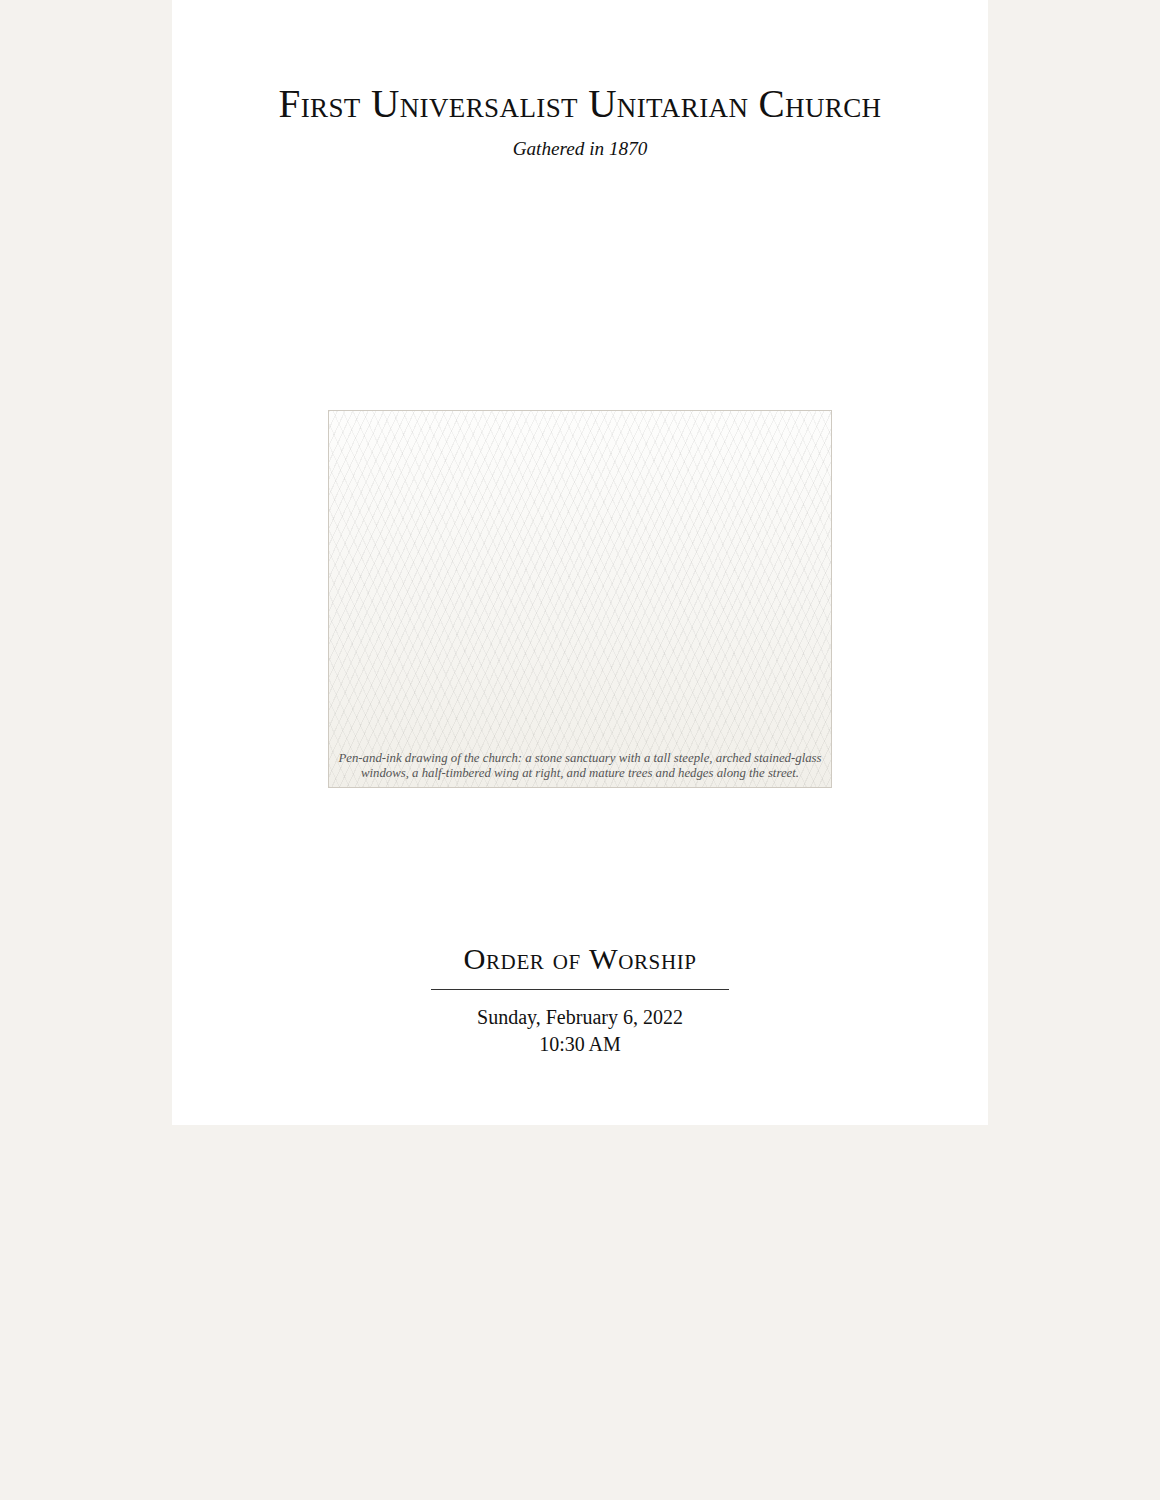First Universalist Unitarian Church
Gathered in 1870
Pen-and-ink drawing of the church: a stone sanctuary with a tall steeple, arched stained-glass windows, a half-timbered wing at right, and mature trees and hedges along the street.
Order of Worship
Sunday, February 6, 2022
10:30 AM